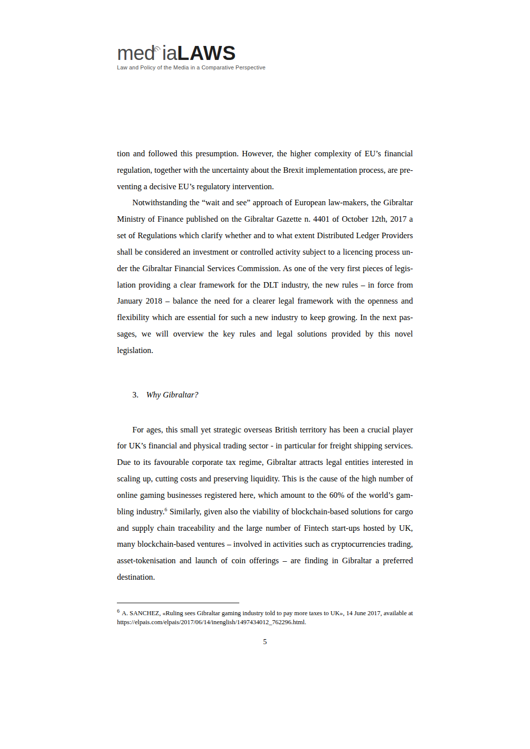med ia LAWS
Law and Policy of the Media in a Comparative Perspective
tion and followed this presumption. However, the higher complexity of EU’s financial regulation, together with the uncertainty about the Brexit implementation process, are preventing a decisive EU’s regulatory intervention.
Notwithstanding the “wait and see” approach of European law-makers, the Gibraltar Ministry of Finance published on the Gibraltar Gazette n. 4401 of October 12th, 2017 a set of Regulations which clarify whether and to what extent Distributed Ledger Providers shall be considered an investment or controlled activity subject to a licencing process under the Gibraltar Financial Services Commission. As one of the very first pieces of legislation providing a clear framework for the DLT industry, the new rules – in force from January 2018 – balance the need for a clearer legal framework with the openness and flexibility which are essential for such a new industry to keep growing. In the next passages, we will overview the key rules and legal solutions provided by this novel legislation.
3. Why Gibraltar?
For ages, this small yet strategic overseas British territory has been a crucial player for UK’s financial and physical trading sector - in particular for freight shipping services. Due to its favourable corporate tax regime, Gibraltar attracts legal entities interested in scaling up, cutting costs and preserving liquidity. This is the cause of the high number of online gaming businesses registered here, which amount to the 60% of the world’s gambling industry.6 Similarly, given also the viability of blockchain-based solutions for cargo and supply chain traceability and the large number of Fintech start-ups hosted by UK, many blockchain-based ventures – involved in activities such as cryptocurrencies trading, asset-tokenisation and launch of coin offerings – are finding in Gibraltar a preferred destination.
6 A. SANCHEZ, «Ruling sees Gibraltar gaming industry told to pay more taxes to UK», 14 June 2017, available at https://elpais.com/elpais/2017/06/14/inenglish/1497434012_762296.html.
5